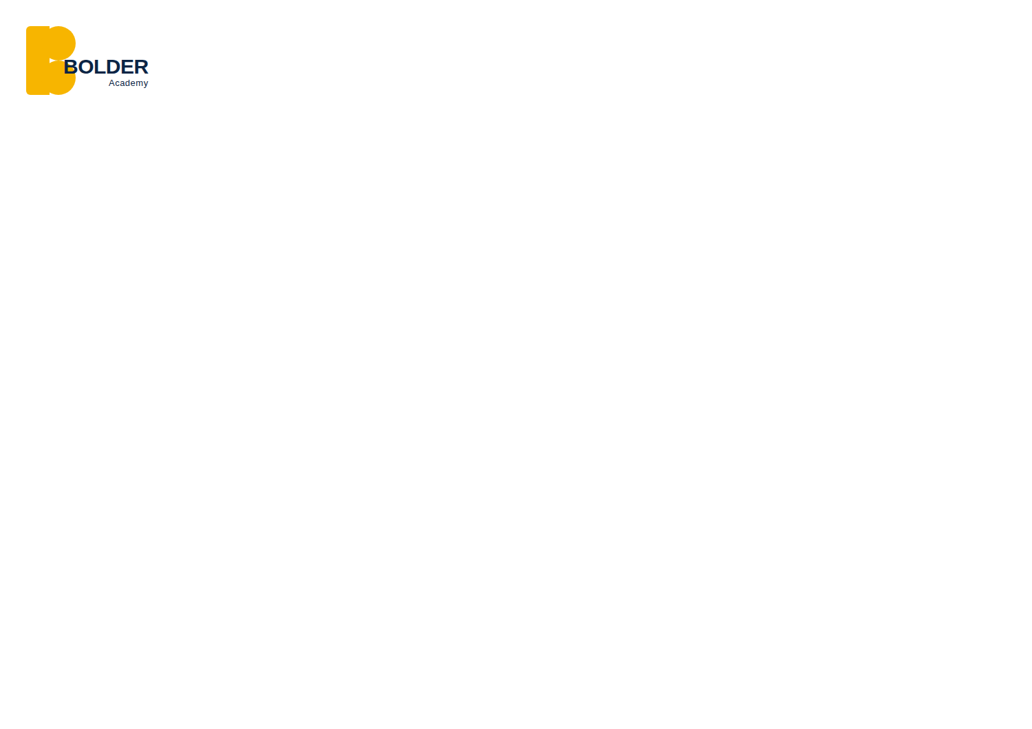Bolder Academy